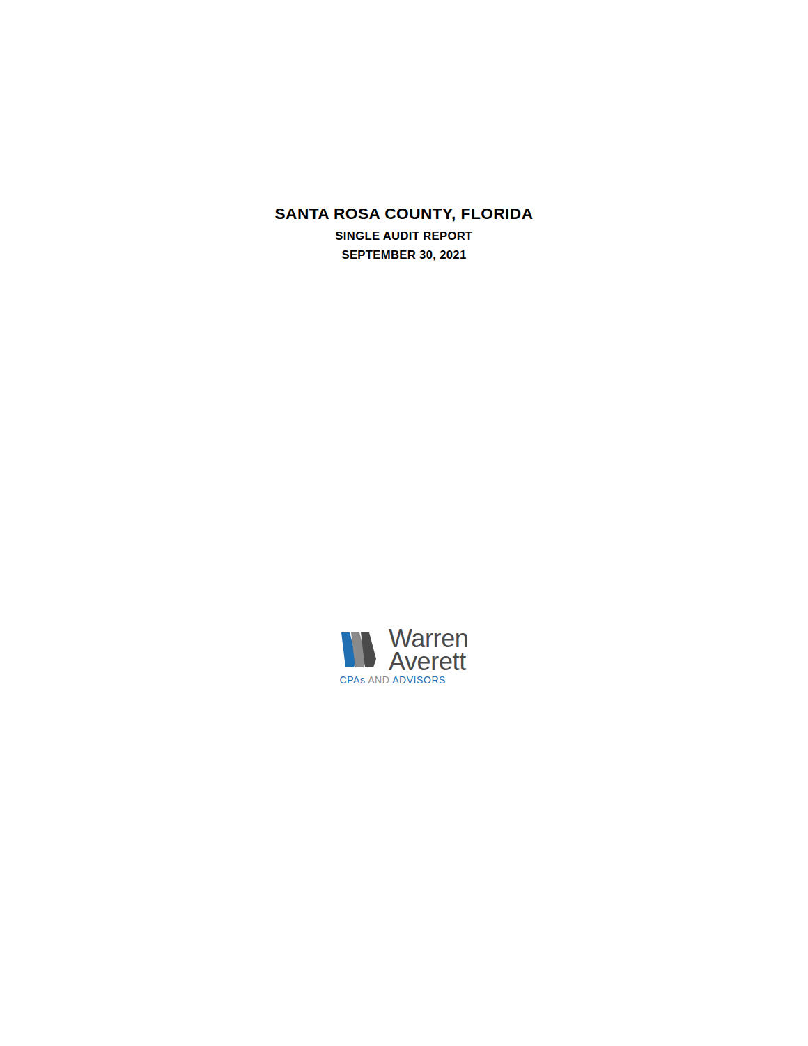SANTA ROSA COUNTY, FLORIDA
SINGLE AUDIT REPORT
SEPTEMBER 30, 2021
Warren Averett CPAs AND ADVISORS